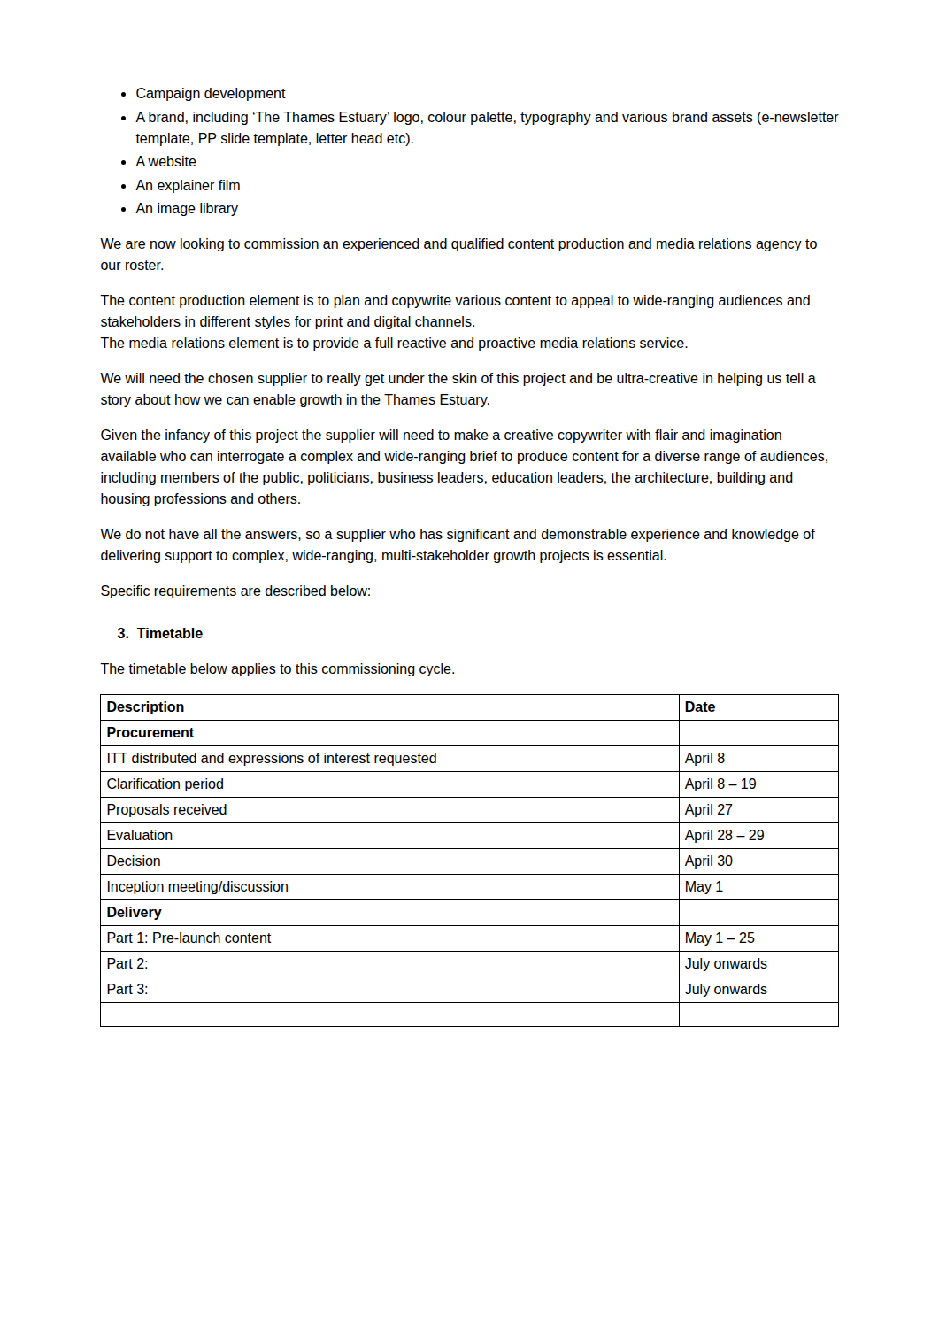Campaign development
A brand, including ‘The Thames Estuary’ logo, colour palette, typography and various brand assets (e-newsletter template, PP slide template, letter head etc).
A website
An explainer film
An image library
We are now looking to commission an experienced and qualified content production and media relations agency to our roster.
The content production element is to plan and copywrite various content to appeal to wide-ranging audiences and stakeholders in different styles for print and digital channels.
The media relations element is to provide a full reactive and proactive media relations service.
We will need the chosen supplier to really get under the skin of this project and be ultra-creative in helping us tell a story about how we can enable growth in the Thames Estuary.
Given the infancy of this project the supplier will need to make a creative copywriter with flair and imagination available who can interrogate a complex and wide-ranging brief to produce content for a diverse range of audiences, including members of the public, politicians, business leaders, education leaders, the architecture, building and housing professions and others.
We do not have all the answers, so a supplier who has significant and demonstrable experience and knowledge of delivering support to complex, wide-ranging, multi-stakeholder growth projects is essential.
Specific requirements are described below:
3. Timetable
The timetable below applies to this commissioning cycle.
| Description | Date |
| --- | --- |
| Procurement | |
| ITT distributed and expressions of interest requested | April 8 |
| Clarification period | April 8 – 19 |
| Proposals received | April 27 |
| Evaluation | April 28 – 29 |
| Decision | April 30 |
| Inception meeting/discussion | May 1 |
| Delivery | |
| Part 1: Pre-launch content | May 1 – 25 |
| Part 2: | July onwards |
| Part 3: | July onwards |